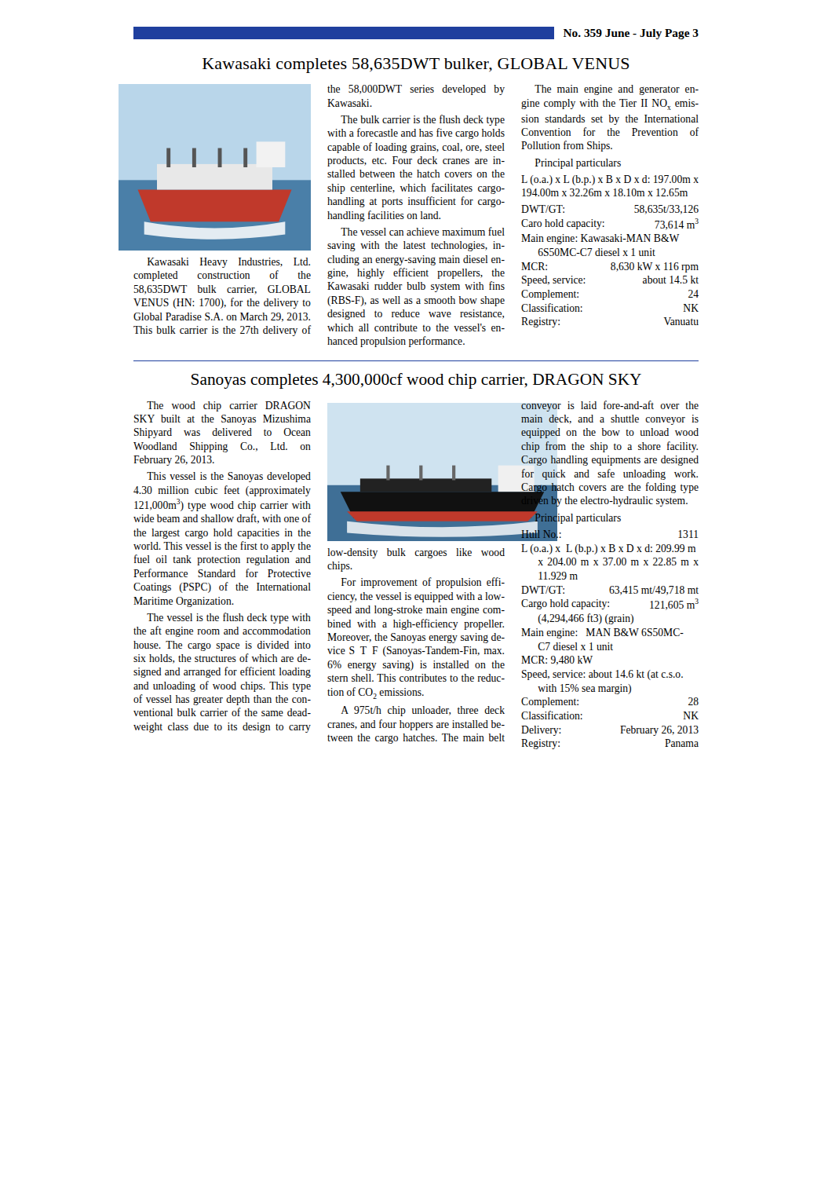No. 359 June - July Page 3
Kawasaki completes 58,635DWT bulker, GLOBAL VENUS
Kawasaki Heavy Industries, Ltd. completed construction of the 58,635DWT bulk carrier, GLOBAL VENUS (HN: 1700), for the delivery to Global Paradise S.A. on March 29, 2013. This bulk carrier is the 27th delivery of the 58,000DWT series developed by Kawasaki.
The bulk carrier is the flush deck type with a forecastle and has five cargo holds capable of loading grains, coal, ore, steel products, etc. Four deck cranes are installed between the hatch covers on the ship centerline, which facilitates cargo-handling at ports insufficient for cargo-handling facilities on land.
The vessel can achieve maximum fuel saving with the latest technologies, including an energy-saving main diesel engine, highly efficient propellers, the Kawasaki rudder bulb system with fins (RBS-F), as well as a smooth bow shape designed to reduce wave resistance, which all contribute to the vessel's enhanced propulsion performance.
The main engine and generator engine comply with the Tier II NOx emission standards set by the International Convention for the Prevention of Pollution from Ships.
Principal particulars
L (o.a.) x L (b.p.) x B x D x d: 197.00m x 194.00m x 32.26m x 18.10m x 12.65m
DWT/GT: 58,635t/33,126
Caro hold capacity: 73,614 m3
Main engine: Kawasaki-MAN B&W
6S50MC-C7 diesel x 1 unit
MCR: 8,630 kW x 116 rpm
Speed, service: about 14.5 kt
Complement: 24
Classification: NK
Registry: Vanuatu
Sanoyas completes 4,300,000cf wood chip carrier, DRAGON SKY
The wood chip carrier DRAGON SKY built at the Sanoyas Mizushima Shipyard was delivered to Ocean Woodland Shipping Co., Ltd. on February 26, 2013.
This vessel is the Sanoyas developed 4.30 million cubic feet (approximately 121,000m3) type wood chip carrier with wide beam and shallow draft, with one of the largest cargo hold capacities in the world. This vessel is the first to apply the fuel oil tank protection regulation and Performance Standard for Protective Coatings (PSPC) of the International Maritime Organization.
The vessel is the flush deck type with the aft engine room and accommodation house. The cargo space is divided into six holds, the structures of which are designed and arranged for efficient loading and unloading of wood chips. This type of vessel has greater depth than the conventional bulk carrier of the same deadweight class due to its design to carry low-density bulk cargoes like wood chips.
For improvement of propulsion efficiency, the vessel is equipped with a low-speed and long-stroke main engine combined with a high-efficiency propeller. Moreover, the Sanoyas energy saving device S T F (Sanoyas-Tandem-Fin, max. 6% energy saving) is installed on the stern shell. This contributes to the reduction of CO2 emissions.
A 975t/h chip unloader, three deck cranes, and four hoppers are installed between the cargo hatches. The main belt conveyor is laid fore-and-aft over the main deck, and a shuttle conveyor is equipped on the bow to unload wood chip from the ship to a shore facility. Cargo handling equipments are designed for quick and safe unloading work. Cargo hatch covers are the folding type driven by the electro-hydraulic system.
Principal particulars
Hull No.: 1311
L (o.a.) x L (b.p.) x B x D x d: 209.99 m
x 204.00 m x 37.00 m x 22.85 m x 11.929 m
DWT/GT: 63,415 mt/49,718 mt
Cargo hold capacity: 121,605 m3
(4,294,466 ft3) (grain)
Main engine: MAN B&W 6S50MC-
C7 diesel x 1 unit
MCR: 9,480 kW
Speed, service: about 14.6 kt (at c.s.o.
with 15% sea margin)
Complement: 28
Classification: NK
Delivery: February 26, 2013
Registry: Panama